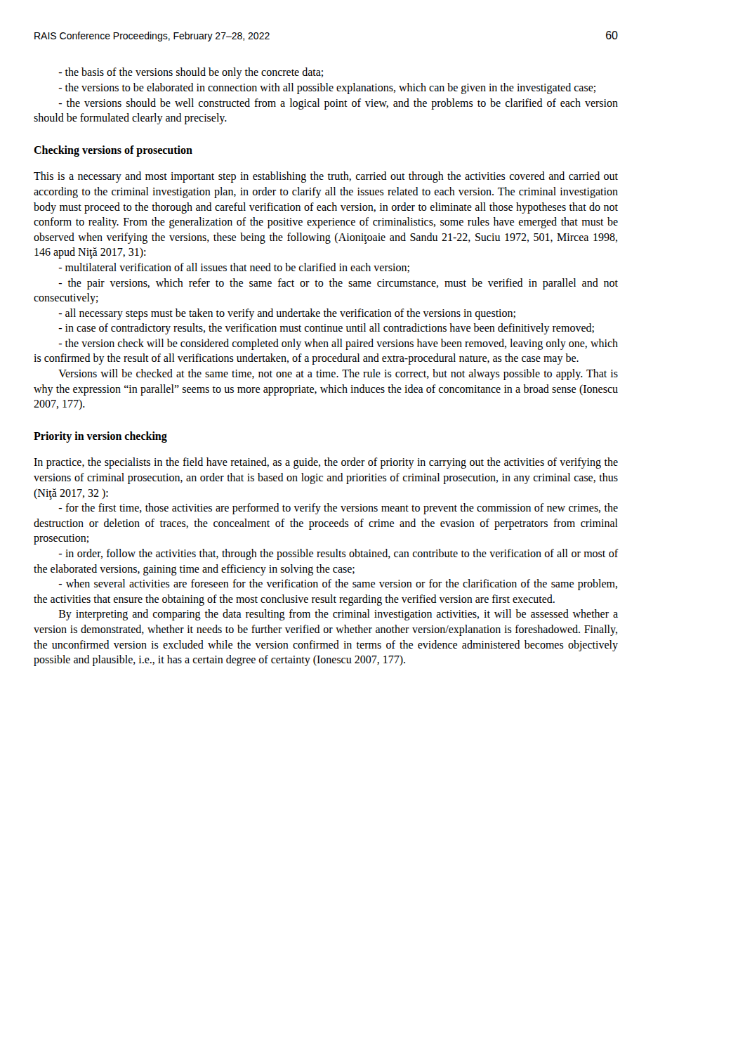RAIS Conference Proceedings, February 27–28, 2022 60
the basis of the versions should be only the concrete data;
the versions to be elaborated in connection with all possible explanations, which can be given in the investigated case;
the versions should be well constructed from a logical point of view, and the problems to be clarified of each version should be formulated clearly and precisely.
Checking versions of prosecution
This is a necessary and most important step in establishing the truth, carried out through the activities covered and carried out according to the criminal investigation plan, in order to clarify all the issues related to each version. The criminal investigation body must proceed to the thorough and careful verification of each version, in order to eliminate all those hypotheses that do not conform to reality. From the generalization of the positive experience of criminalistics, some rules have emerged that must be observed when verifying the versions, these being the following (Aioniţoaie and Sandu 21-22, Suciu 1972, 501, Mircea 1998, 146 apud Niţă 2017, 31):
multilateral verification of all issues that need to be clarified in each version;
the pair versions, which refer to the same fact or to the same circumstance, must be verified in parallel and not consecutively;
all necessary steps must be taken to verify and undertake the verification of the versions in question;
in case of contradictory results, the verification must continue until all contradictions have been definitively removed;
the version check will be considered completed only when all paired versions have been removed, leaving only one, which is confirmed by the result of all verifications undertaken, of a procedural and extra-procedural nature, as the case may be.
Versions will be checked at the same time, not one at a time. The rule is correct, but not always possible to apply. That is why the expression “in parallel” seems to us more appropriate, which induces the idea of concomitance in a broad sense (Ionescu 2007, 177).
Priority in version checking
In practice, the specialists in the field have retained, as a guide, the order of priority in carrying out the activities of verifying the versions of criminal prosecution, an order that is based on logic and priorities of criminal prosecution, in any criminal case, thus (Niţă 2017, 32 ):
for the first time, those activities are performed to verify the versions meant to prevent the commission of new crimes, the destruction or deletion of traces, the concealment of the proceeds of crime and the evasion of perpetrators from criminal prosecution;
in order, follow the activities that, through the possible results obtained, can contribute to the verification of all or most of the elaborated versions, gaining time and efficiency in solving the case;
when several activities are foreseen for the verification of the same version or for the clarification of the same problem, the activities that ensure the obtaining of the most conclusive result regarding the verified version are first executed.
By interpreting and comparing the data resulting from the criminal investigation activities, it will be assessed whether a version is demonstrated, whether it needs to be further verified or whether another version/explanation is foreshadowed. Finally, the unconfirmed version is excluded while the version confirmed in terms of the evidence administered becomes objectively possible and plausible, i.e., it has a certain degree of certainty (Ionescu 2007, 177).